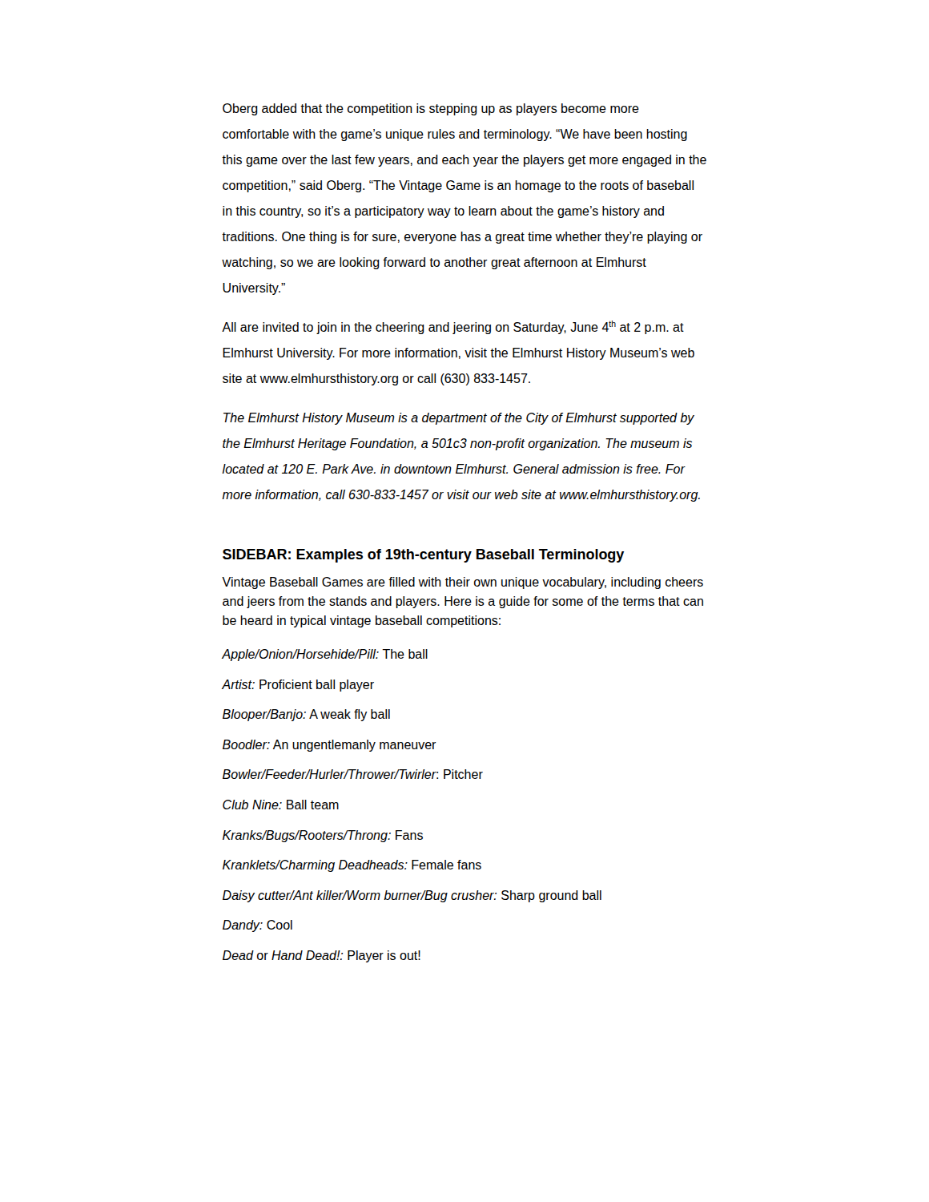Oberg added that the competition is stepping up as players become more comfortable with the game’s unique rules and terminology. “We have been hosting this game over the last few years, and each year the players get more engaged in the competition,” said Oberg. “The Vintage Game is an homage to the roots of baseball in this country, so it’s a participatory way to learn about the game’s history and traditions. One thing is for sure, everyone has a great time whether they’re playing or watching, so we are looking forward to another great afternoon at Elmhurst University.”
All are invited to join in the cheering and jeering on Saturday, June 4th at 2 p.m. at Elmhurst University. For more information, visit the Elmhurst History Museum’s web site at www.elmhursthistory.org or call (630) 833-1457.
The Elmhurst History Museum is a department of the City of Elmhurst supported by the Elmhurst Heritage Foundation, a 501c3 non-profit organization. The museum is located at 120 E. Park Ave. in downtown Elmhurst. General admission is free. For more information, call 630-833-1457 or visit our web site at www.elmhursthistory.org.
SIDEBAR: Examples of 19th-century Baseball Terminology
Vintage Baseball Games are filled with their own unique vocabulary, including cheers and jeers from the stands and players. Here is a guide for some of the terms that can be heard in typical vintage baseball competitions:
Apple/Onion/Horsehide/Pill: The ball
Artist: Proficient ball player
Blooper/Banjo: A weak fly ball
Boodler: An ungentlemanly maneuver
Bowler/Feeder/Hurler/Thrower/Twirler: Pitcher
Club Nine: Ball team
Kranks/Bugs/Rooters/Throng: Fans
Kranklets/Charming Deadheads: Female fans
Daisy cutter/Ant killer/Worm burner/Bug crusher: Sharp ground ball
Dandy: Cool
Dead or Hand Dead!: Player is out!